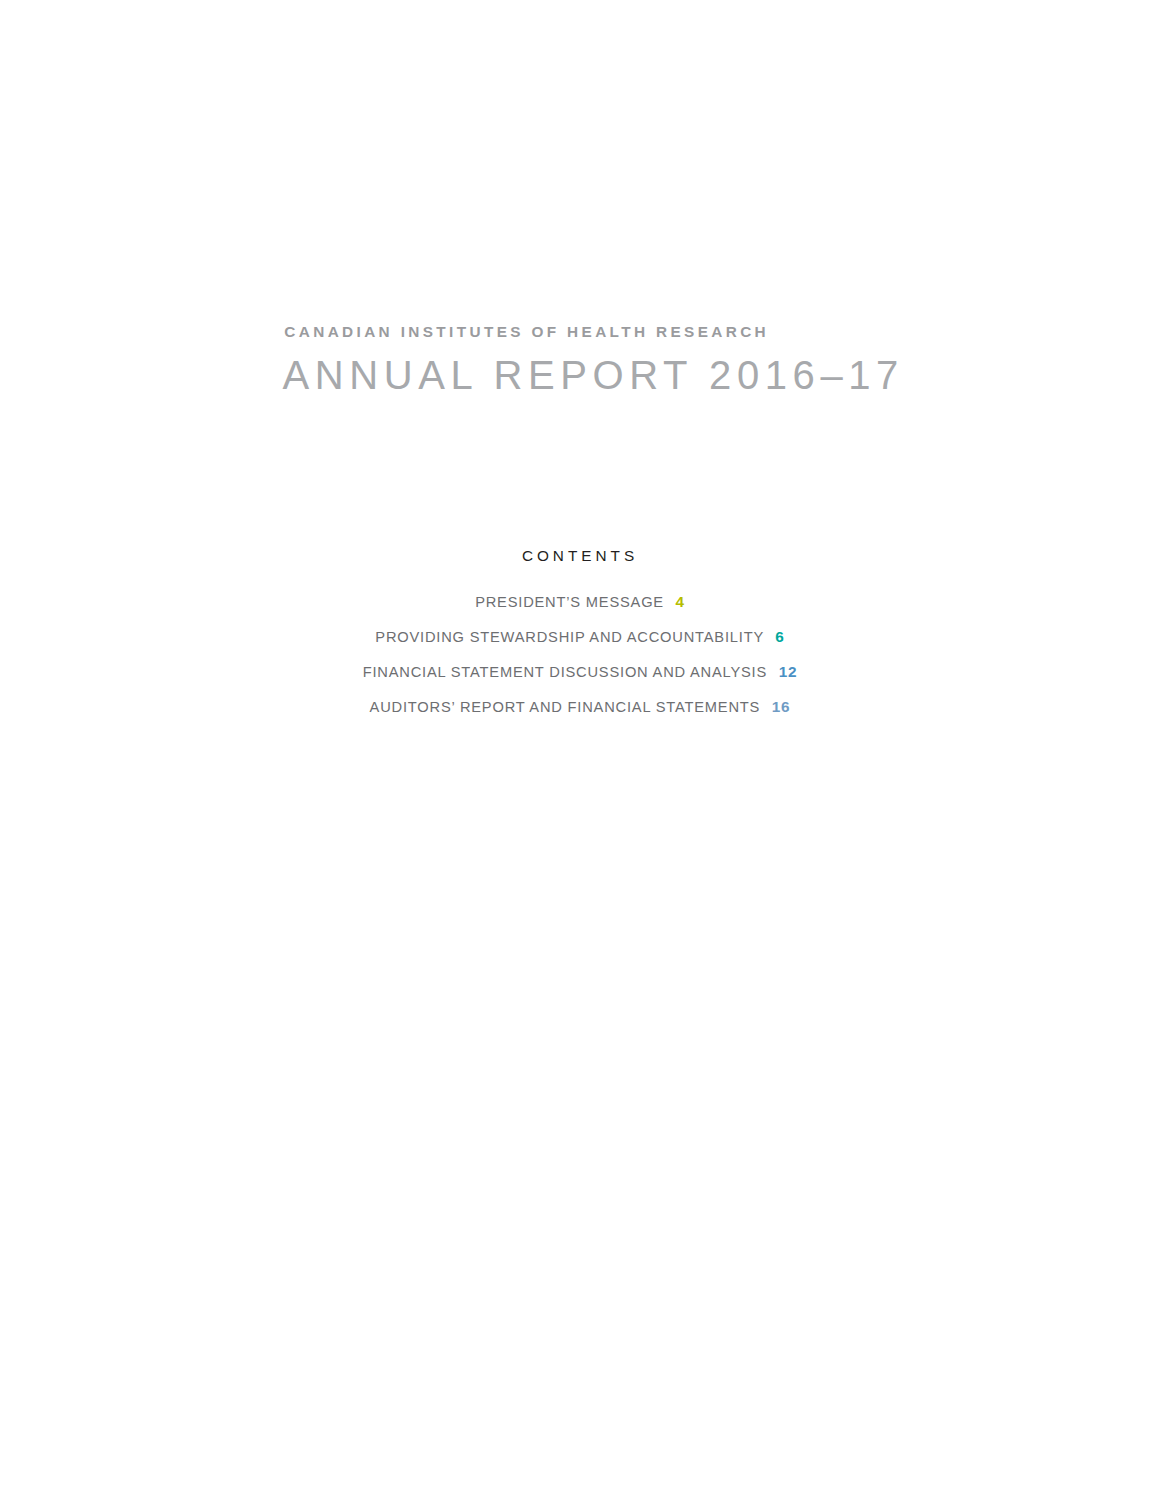Canadian Institutes of Health Research
ANNUAL REPORT 2016–17
Contents
President’s Message 4
Providing Stewardship and Accountability 6
Financial Statement Discussion and Analysis 12
Auditors’ Report and Financial Statements 16